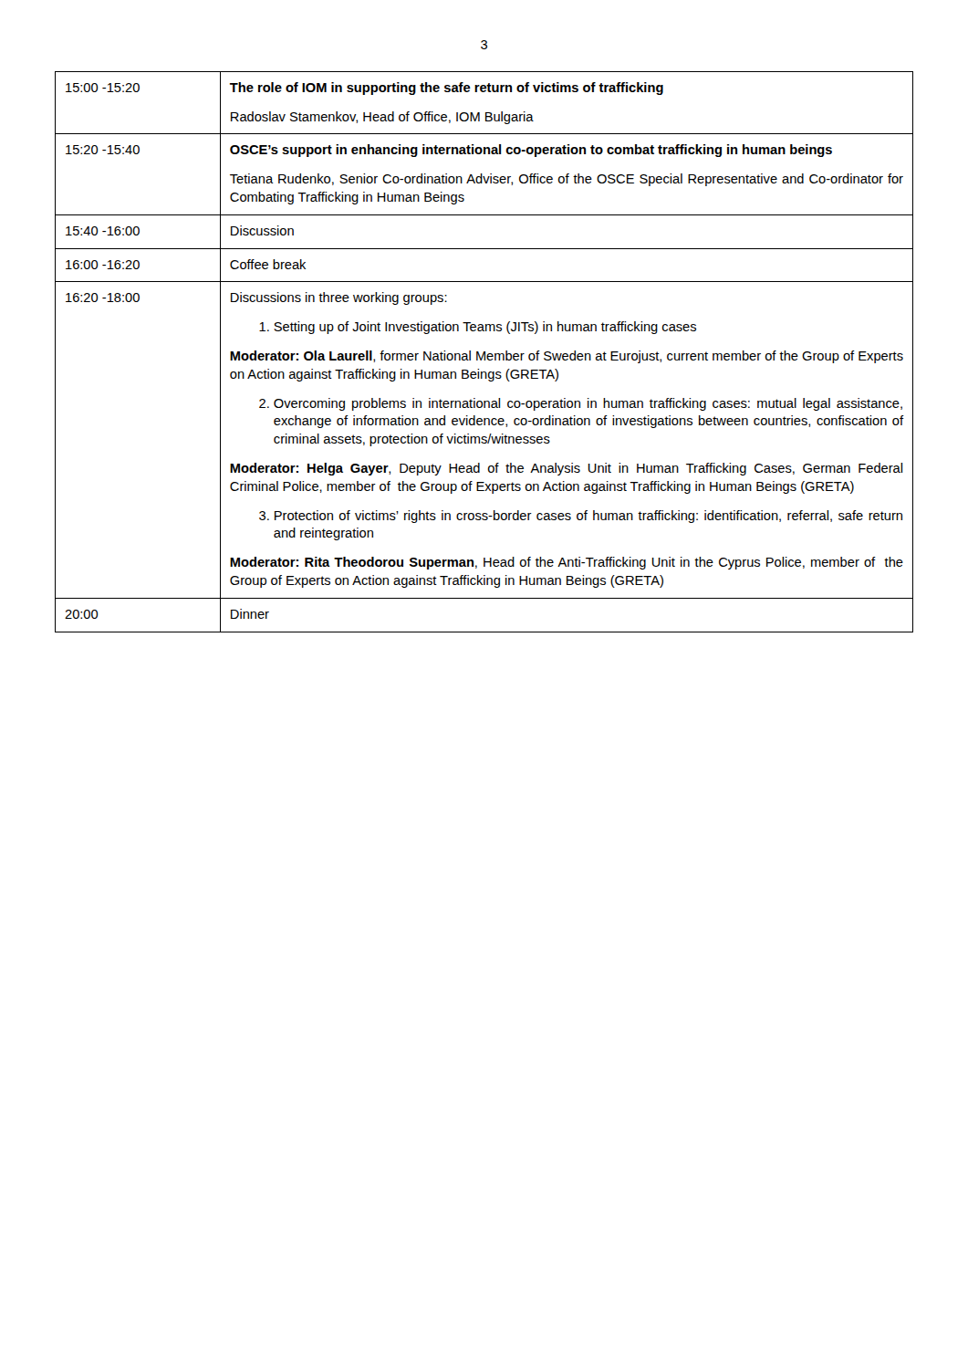3
| 15:00 -15:20 | The role of IOM in supporting the safe return of victims of trafficking Radoslav Stamenkov, Head of Office, IOM Bulgaria |
| 15:20 -15:40 | OSCE’s support in enhancing international co-operation to combat trafficking in human beings Tetiana Rudenko, Senior Co-ordination Adviser, Office of the OSCE Special Representative and Co-ordinator for Combating Trafficking in Human Beings |
| 15:40 -16:00 | Discussion |
| 16:00 -16:20 | Coffee break |
| 16:20 -18:00 | Discussions in three working groups: Setting up of Joint Investigation Teams (JITs) in human trafficking cases Moderator: Ola Laurell , former National Member of Sweden at Eurojust, current member of the Group of Experts on Action against Trafficking in Human Beings (GRETA) Overcoming problems in international co-operation in human trafficking cases: mutual legal assistance, exchange of information and evidence, co-ordination of investigations between countries, confiscation of criminal assets, protection of victims/witnesses Moderator: Helga Gayer , Deputy Head of the Analysis Unit in Human Trafficking Cases, German Federal Criminal Police, member of the Group of Experts on Action against Trafficking in Human Beings (GRETA) Protection of victims’ rights in cross-border cases of human trafficking: identification, referral, safe return and reintegration Moderator: Rita Theodorou Superman , Head of the Anti-Trafficking Unit in the Cyprus Police, member of the Group of Experts on Action against Trafficking in Human Beings (GRETA) |
| 20:00 | Dinner |